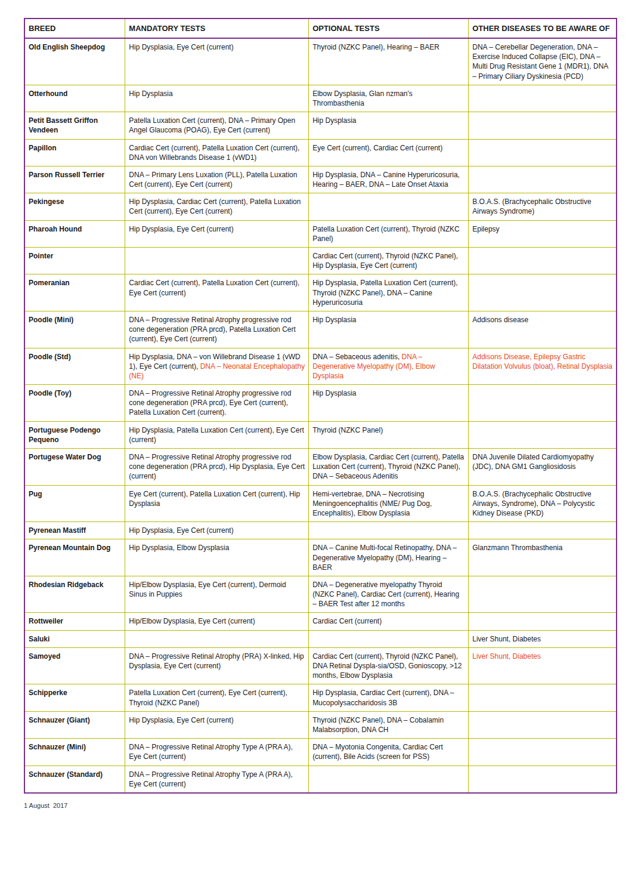| BREED | MANDATORY TESTS | OPTIONAL TESTS | OTHER DISEASES TO BE AWARE OF |
| --- | --- | --- | --- |
| Old English Sheepdog | Hip Dysplasia, Eye Cert (current) | Thyroid (NZKC Panel), Hearing – BAER | DNA – Cerebellar Degeneration, DNA – Exercise Induced Collapse (EIC), DNA – Multi Drug Resistant Gene 1 (MDR1), DNA – Primary Ciliary Dyskinesia (PCD) |
| Otterhound | Hip Dysplasia | Elbow Dysplasia, Glan nzman's Thrombasthenia | |
| Petit Bassett Griffon Vendeen | Patella Luxation Cert (current), DNA – Primary Open Angel Glaucoma (POAG), Eye Cert (current) | Hip Dysplasia | |
| Papillon | Cardiac Cert (current), Patella Luxation Cert (current), DNA von Willebrands Disease 1 (vWD1) | Eye Cert (current), Cardiac Cert (current) | |
| Parson Russell Terrier | DNA – Primary Lens Luxation (PLL), Patella Luxation Cert (current), Eye Cert (current) | Hip Dysplasia, DNA – Canine Hyperuricosuria, Hearing – BAER, DNA – Late Onset Ataxia | |
| Pekingese | Hip Dysplasia, Cardiac Cert (current), Patella Luxation Cert (current), Eye Cert (current) | | B.O.A.S. (Brachycephalic Obstructive Airways Syndrome) |
| Pharoah Hound | Hip Dysplasia, Eye Cert (current) | Patella Luxation Cert (current), Thyroid (NZKC Panel) | Epilepsy |
| Pointer | | Cardiac Cert (current), Thyroid (NZKC Panel), Hip Dysplasia, Eye Cert (current) | |
| Pomeranian | Cardiac Cert (current), Patella Luxation Cert (current), Eye Cert (current) | Hip Dysplasia, Patella Luxation Cert (current), Thyroid (NZKC Panel), DNA – Canine Hyperuricosuria | |
| Poodle (Mini) | DNA – Progressive Retinal Atrophy progressive rod cone degeneration (PRA prcd), Patella Luxation Cert (current), Eye Cert (current) | Hip Dysplasia | Addisons disease |
| Poodle (Std) | Hip Dysplasia, DNA – von Willebrand Disease 1 (vWD 1), Eye Cert (current), DNA – Neonatal Encephalopathy (NE) | DNA – Sebaceous adenitis, DNA – Degenerative Myelopathy (DM), Elbow Dysplasia | Addisons Disease, Epilepsy Gastric Dilatation Volvulus (bloat), Retinal Dysplasia |
| Poodle (Toy) | DNA – Progressive Retinal Atrophy progressive rod cone degeneration (PRA prcd), Eye Cert (current), Patella Luxation Cert (current). | Hip Dysplasia | |
| Portuguese Podengo Pequeno | Hip Dysplasia, Patella Luxation Cert (current), Eye Cert (current) | Thyroid (NZKC Panel) | |
| Portugese Water Dog | DNA – Progressive Retinal Atrophy progressive rod cone degeneration (PRA prcd), Hip Dysplasia, Eye Cert (current) | Elbow Dysplasia, Cardiac Cert (current), Patella Luxation Cert (current), Thyroid (NZKC Panel), DNA – Sebaceous Adenitis | DNA Juvenile Dilated Cardiomyopathy (JDC), DNA GM1 Gangliosidosis |
| Pug | Eye Cert (current), Patella Luxation Cert (current), Hip Dysplasia | Hemi-vertebrae, DNA – Necrotising Meningoencephalitis (NME/ Pug Dog, Encephalitis), Elbow Dysplasia | B.O.A.S. (Brachycephalic Obstructive Airways, Syndrome), DNA – Polycystic Kidney Disease (PKD) |
| Pyrenean Mastiff | Hip Dysplasia, Eye Cert (current) | | |
| Pyrenean Mountain Dog | Hip Dysplasia, Elbow Dysplasia | DNA – Canine Multi-focal Retinopathy, DNA – Degenerative Myelopathy (DM), Hearing – BAER | Glanzmann Thrombasthenia |
| Rhodesian Ridgeback | Hip/Elbow Dysplasia, Eye Cert (current), Dermoid Sinus in Puppies | DNA – Degenerative myelopathy Thyroid (NZKC Panel), Cardiac Cert (current), Hearing – BAER Test after 12 months | |
| Rottweiler | Hip/Elbow Dysplasia, Eye Cert (current) | Cardiac Cert (current) | |
| Saluki | | | Liver Shunt, Diabetes |
| Samoyed | DNA – Progressive Retinal Atrophy (PRA) X-linked, Hip Dysplasia, Eye Cert (current) | Cardiac Cert (current), Thyroid (NZKC Panel), DNA Retinal Dyspla-sia/OSD, Gonioscopy, >12 months, Elbow Dysplasia | Liver Shunt, Diabetes |
| Schipperke | Patella Luxation Cert (current), Eye Cert (current), Thyroid (NZKC Panel) | Hip Dysplasia, Cardiac Cert (current), DNA – Mucopolysaccharidosis 3B | |
| Schnauzer (Giant) | Hip Dysplasia, Eye Cert (current) | Thyroid (NZKC Panel), DNA – Cobalamin Malabsorption, DNA CH | |
| Schnauzer (Mini) | DNA – Progressive Retinal Atrophy Type A (PRA A), Eye Cert (current) | DNA – Myotonia Congenita, Cardiac Cert (current), Bile Acids (screen for PSS) | |
| Schnauzer (Standard) | DNA – Progressive Retinal Atrophy Type A (PRA A), Eye Cert (current) | | |
1 August 2017